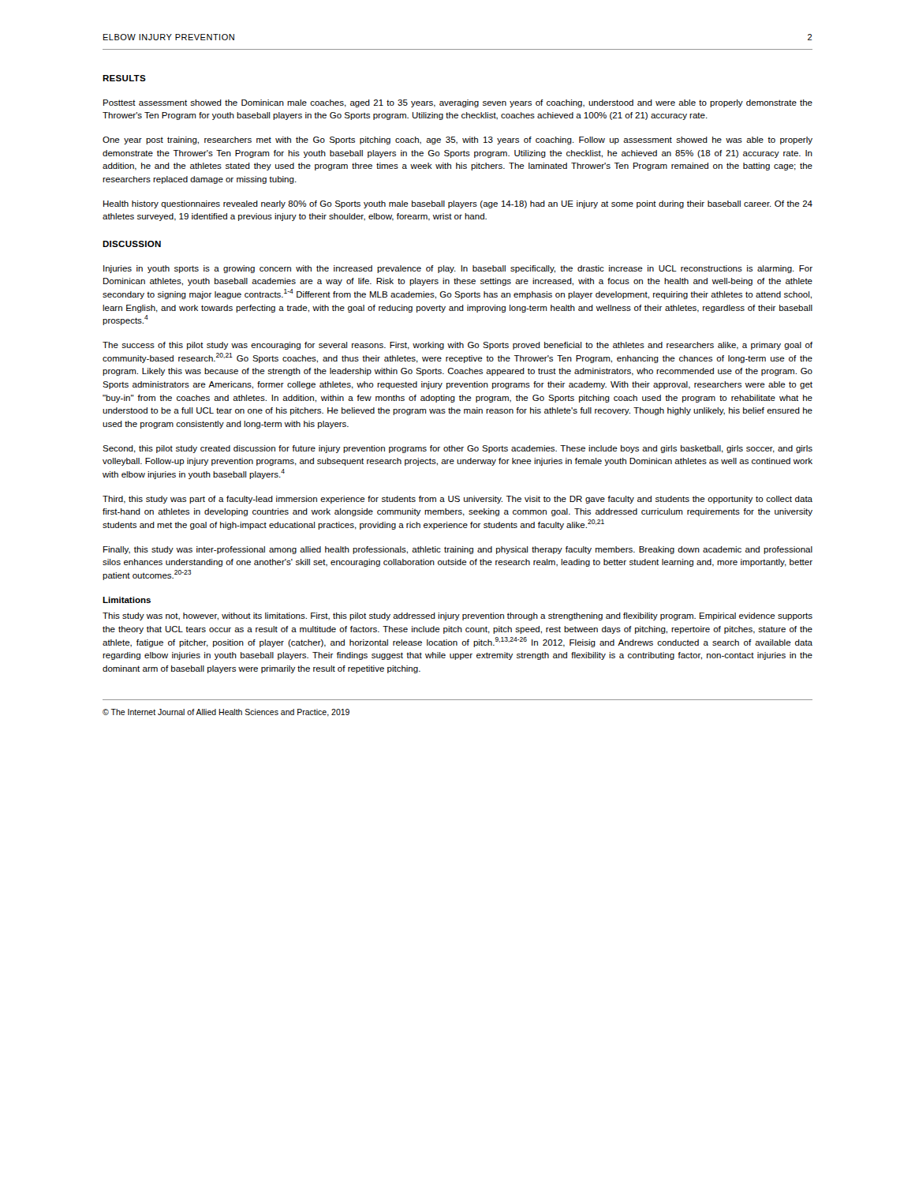Elbow Injury Prevention 2
Results
Posttest assessment showed the Dominican male coaches, aged 21 to 35 years, averaging seven years of coaching, understood and were able to properly demonstrate the Thrower's Ten Program for youth baseball players in the Go Sports program. Utilizing the checklist, coaches achieved a 100% (21 of 21) accuracy rate.
One year post training, researchers met with the Go Sports pitching coach, age 35, with 13 years of coaching. Follow up assessment showed he was able to properly demonstrate the Thrower's Ten Program for his youth baseball players in the Go Sports program. Utilizing the checklist, he achieved an 85% (18 of 21) accuracy rate. In addition, he and the athletes stated they used the program three times a week with his pitchers. The laminated Thrower's Ten Program remained on the batting cage; the researchers replaced damage or missing tubing.
Health history questionnaires revealed nearly 80% of Go Sports youth male baseball players (age 14-18) had an UE injury at some point during their baseball career. Of the 24 athletes surveyed, 19 identified a previous injury to their shoulder, elbow, forearm, wrist or hand.
Discussion
Injuries in youth sports is a growing concern with the increased prevalence of play. In baseball specifically, the drastic increase in UCL reconstructions is alarming. For Dominican athletes, youth baseball academies are a way of life. Risk to players in these settings are increased, with a focus on the health and well-being of the athlete secondary to signing major league contracts.1-4 Different from the MLB academies, Go Sports has an emphasis on player development, requiring their athletes to attend school, learn English, and work towards perfecting a trade, with the goal of reducing poverty and improving long-term health and wellness of their athletes, regardless of their baseball prospects.4
The success of this pilot study was encouraging for several reasons. First, working with Go Sports proved beneficial to the athletes and researchers alike, a primary goal of community-based research.20,21 Go Sports coaches, and thus their athletes, were receptive to the Thrower's Ten Program, enhancing the chances of long-term use of the program. Likely this was because of the strength of the leadership within Go Sports. Coaches appeared to trust the administrators, who recommended use of the program. Go Sports administrators are Americans, former college athletes, who requested injury prevention programs for their academy. With their approval, researchers were able to get "buy-in" from the coaches and athletes. In addition, within a few months of adopting the program, the Go Sports pitching coach used the program to rehabilitate what he understood to be a full UCL tear on one of his pitchers. He believed the program was the main reason for his athlete's full recovery. Though highly unlikely, his belief ensured he used the program consistently and long-term with his players.
Second, this pilot study created discussion for future injury prevention programs for other Go Sports academies. These include boys and girls basketball, girls soccer, and girls volleyball. Follow-up injury prevention programs, and subsequent research projects, are underway for knee injuries in female youth Dominican athletes as well as continued work with elbow injuries in youth baseball players.4
Third, this study was part of a faculty-lead immersion experience for students from a US university. The visit to the DR gave faculty and students the opportunity to collect data first-hand on athletes in developing countries and work alongside community members, seeking a common goal. This addressed curriculum requirements for the university students and met the goal of high-impact educational practices, providing a rich experience for students and faculty alike.20,21
Finally, this study was inter-professional among allied health professionals, athletic training and physical therapy faculty members. Breaking down academic and professional silos enhances understanding of one another's' skill set, encouraging collaboration outside of the research realm, leading to better student learning and, more importantly, better patient outcomes.20-23
Limitations
This study was not, however, without its limitations. First, this pilot study addressed injury prevention through a strengthening and flexibility program. Empirical evidence supports the theory that UCL tears occur as a result of a multitude of factors. These include pitch count, pitch speed, rest between days of pitching, repertoire of pitches, stature of the athlete, fatigue of pitcher, position of player (catcher), and horizontal release location of pitch.9,13,24-26 In 2012, Fleisig and Andrews conducted a search of available data regarding elbow injuries in youth baseball players. Their findings suggest that while upper extremity strength and flexibility is a contributing factor, non-contact injuries in the dominant arm of baseball players were primarily the result of repetitive pitching.
© The Internet Journal of Allied Health Sciences and Practice, 2019